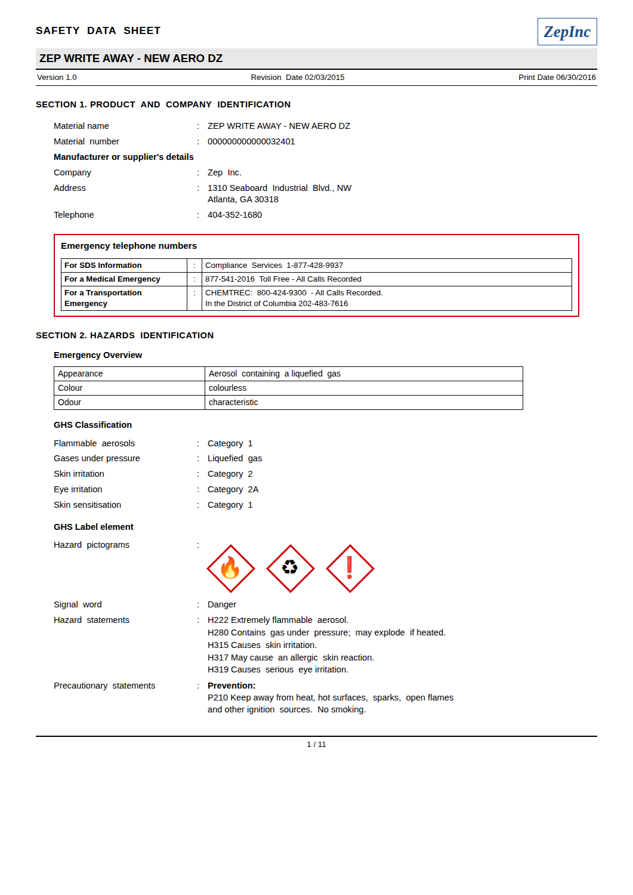Zep Inc
SAFETY DATA SHEET
ZEP WRITE AWAY - NEW AERO DZ
Version 1.0 Revision Date 02/03/2015 Print Date 06/30/2016
SECTION 1. PRODUCT AND COMPANY IDENTIFICATION
| Material name | : | ZEP WRITE AWAY - NEW AERO DZ |
| Material number | : | 000000000000032401 |
| Manufacturer or supplier's details |
| Company | : | Zep Inc. |
| Address | : | 1310 Seaboard Industrial Blvd., NW Atlanta, GA 30318 |
| Telephone | : | 404-352-1680 |
Emergency telephone numbers
| For SDS Information | : | Compliance Services 1-877-428-9937 |
| For a Medical Emergency | : | 877-541-2016 Toll Free - All Calls Recorded |
| For a Transportation Emergency | : | CHEMTREC: 800-424-9300 - All Calls Recorded. In the District of Columbia 202-483-7616 |
SECTION 2. HAZARDS IDENTIFICATION
Emergency Overview
| Appearance | Aerosol containing a liquefied gas |
| Colour | colourless |
| Odour | characteristic |
GHS Classification
| Flammable aerosols | : | Category 1 |
| Gases under pressure | : | Liquefied gas |
| Skin irritation | : | Category 2 |
| Eye irritation | : | Category 2A |
| Skin sensitisation | : | Category 1 |
GHS Label element
| Hazard pictograms | : | 🔥 ♻ ❗ |
| Signal word | : | Danger |
| Hazard statements | : | H222 Extremely flammable aerosol. H280 Contains gas under pressure; may explode if heated. H315 Causes skin irritation. H317 May cause an allergic skin reaction. H319 Causes serious eye irritation. |
| Precautionary statements | : | Prevention: P210 Keep away from heat, hot surfaces, sparks, open flames and other ignition sources. No smoking. |
1 / 11